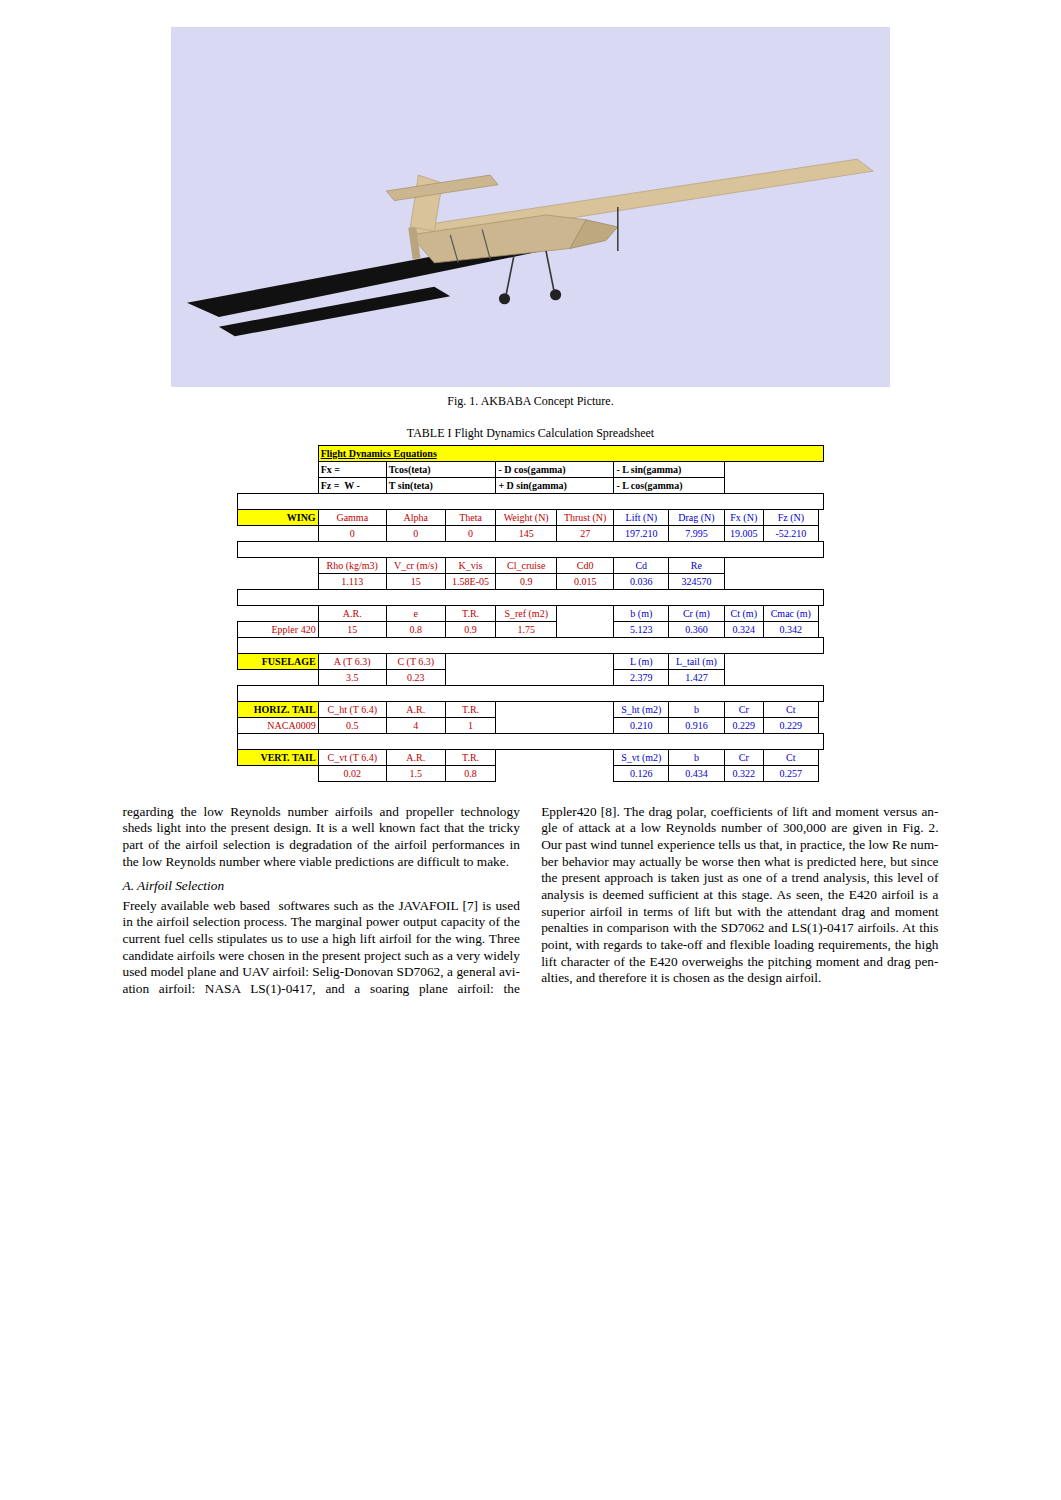Fig. 1. AKBABA Concept Picture.
TABLE I Flight Dynamics Calculation Spreadsheet
| | Flight Dynamics Equations |
| | Fx = | Tcos(teta) | - D cos(gamma) | - L sin(gamma) | | | |
| | Fz = W - | T sin(teta) | + D sin(gamma) | - L cos(gamma) | | | |
| WING | Gamma | Alpha | Theta | Weight (N) | Thrust (N) | Lift (N) | Drag (N) | Fx (N) | Fz (N) | |
| | 0 | 0 | 0 | 145 | 27 | 197.210 | 7.995 | 19.005 | -52.210 | |
| | Rho (kg/m3) | V_cr (m/s) | K_vis | Cl_cruise | Cd0 | Cd | Re | | | |
| | 1.113 | 15 | 1.58E-05 | 0.9 | 0.015 | 0.036 | 324570 | | | |
| | A.R. | e | T.R. | S_ref (m2) | | b (m) | Cr (m) | Ct (m) | Cmac (m) | |
| Eppler 420 | 15 | 0.8 | 0.9 | 1.75 | | 5.123 | 0.360 | 0.324 | 0.342 | |
| FUSELAGE | A (T 6.3) | C (T 6.3) | | | | L (m) | L_tail (m) | | | |
| | 3.5 | 0.23 | | | | 2.379 | 1.427 | | | |
| HORIZ. TAIL | C_ht (T 6.4) | A.R. | T.R. | | | S_ht (m2) | b | Cr | Ct | |
| NACA0009 | 0.5 | 4 | 1 | | | 0.210 | 0.916 | 0.229 | 0.229 | |
| VERT. TAIL | C_vt (T 6.4) | A.R. | T.R. | | | S_vt (m2) | b | Cr | Ct | |
| | 0.02 | 1.5 | 0.8 | | | 0.126 | 0.434 | 0.322 | 0.257 | |
regarding the low Reynolds number airfoils and propeller technology sheds light into the present design. It is a well known fact that the tricky part of the airfoil selection is degradation of the airfoil performances in the low Reynolds number where viable predictions are difficult to make.
A. Airfoil Selection
Freely available web based softwares such as the JAVAFOIL [7] is used in the airfoil selection process. The marginal power output capacity of the current fuel cells stipulates us to use a high lift airfoil for the wing. Three candidate airfoils were chosen in the present project such as a very widely used model plane and UAV airfoil: Selig-Donovan SD7062, a general aviation airfoil: NASA LS(1)-0417, and a soaring plane airfoil: the Eppler420 [8]. The drag polar, coefficients of lift and moment versus angle of attack at a low Reynolds number of 300,000 are given in Fig. 2. Our past wind tunnel experience tells us that, in practice, the low Re number behavior may actually be worse then what is predicted here, but since the present approach is taken just as one of a trend analysis, this level of analysis is deemed sufficient at this stage. As seen, the E420 airfoil is a superior airfoil in terms of lift but with the attendant drag and moment penalties in comparison with the SD7062 and LS(1)-0417 airfoils. At this point, with regards to take-off and flexible loading requirements, the high lift character of the E420 overweighs the pitching moment and drag penalties, and therefore it is chosen as the design airfoil.